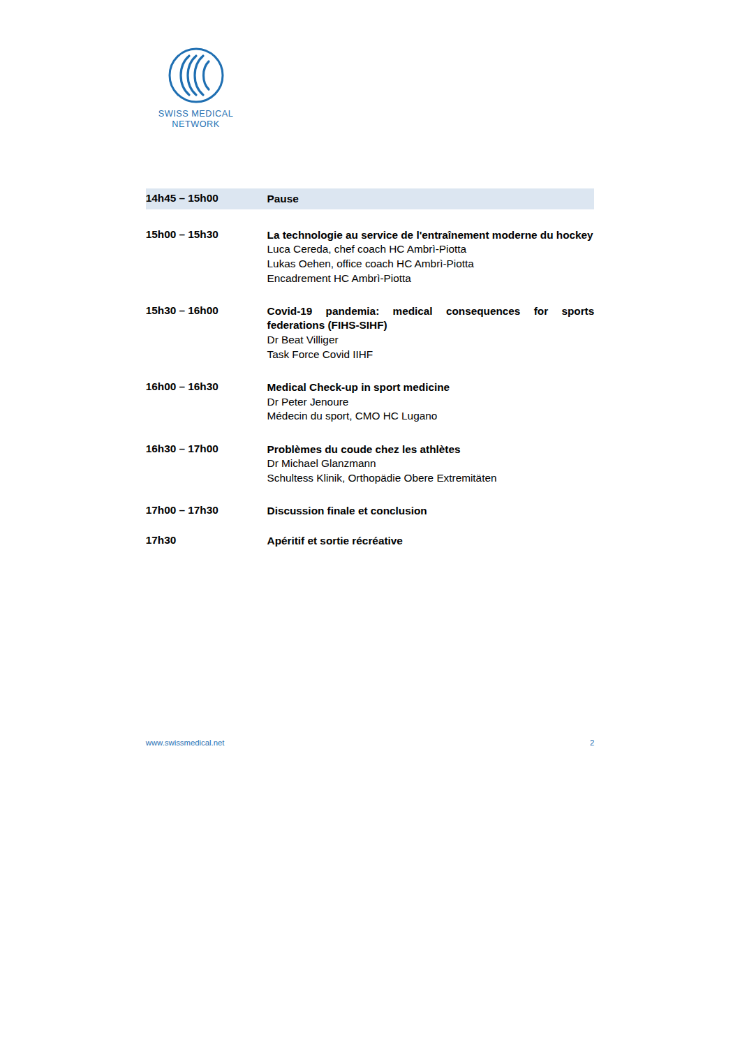SWISS MEDICAL
NETWORK
| 14h45 – 15h00 | Pause |
| 15h00 – 15h30 | La technologie au service de l'entraînement moderne du hockey Luca Cereda, chef coach HC Ambrì-Piotta Lukas Oehen, office coach HC Ambrì-Piotta Encadrement HC Ambrì-Piotta |
| 15h30 – 16h00 | Covid-19 pandemia: medical consequences for sports federations (FIHS-SIHF) Dr Beat Villiger Task Force Covid IIHF |
| 16h00 – 16h30 | Medical Check-up in sport medicine Dr Peter Jenoure Médecin du sport, CMO HC Lugano |
| 16h30 – 17h00 | Problèmes du coude chez les athlètes Dr Michael Glanzmann Schultess Klinik, Orthopädie Obere Extremitäten |
| 17h00 – 17h30 | Discussion finale et conclusion |
| 17h30 | Apéritif et sortie récréative |
www.swissmedical.net 2